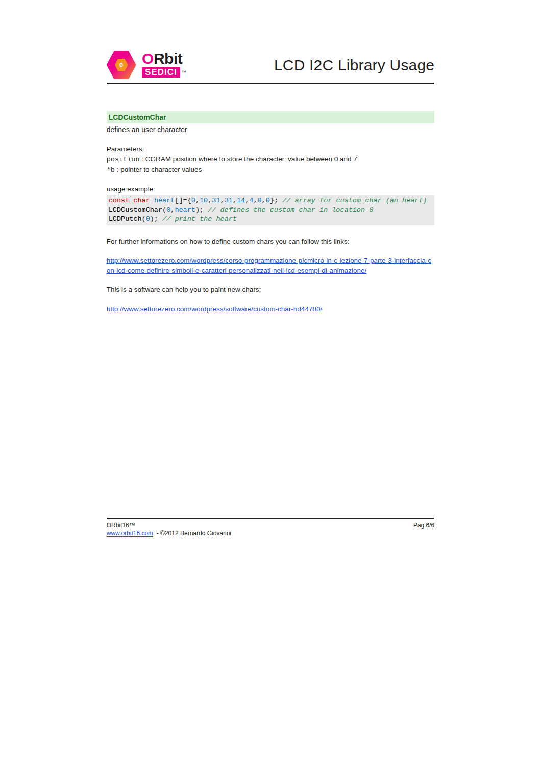0
ORbit
SEDICI™
LCD I2C Library Usage
LCDCustomChar
defines an user character
Parameters:
position : CGRAM position where to store the character, value between 0 and 7
*b : pointer to character values
usage example:
const char heart[]={0,10,31,31,14,4,0,0}; // array for custom char (an heart) LCDCustomChar(0,heart); // defines the custom char in location 0 LCDPutch(0); // print the heart
For further informations on how to define custom chars you can follow this links:
http://www.settorezero.com/wordpress/corso-programmazione-picmicro-in-c-lezione-7-parte-3-interfaccia-con-lcd-come-definire-simboli-e-caratteri-personalizzati-nell-lcd-esempi-di-animazione/
This is a software can help you to paint new chars:
http://www.settorezero.com/wordpress/software/custom-char-hd44780/
ORbit16™
www.orbit16.com - ©2012 Bernardo Giovanni
Pag.6/6